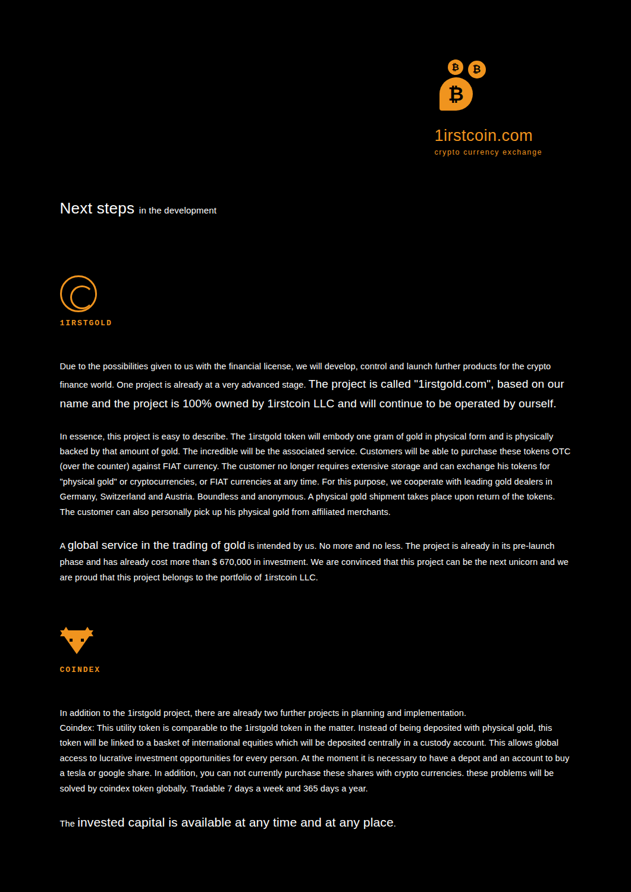₿ ₿ ₿
1irstcoin.com
crypto currency exchange
Next steps in the development
1IRSTGOLD
Due to the possibilities given to us with the financial license, we will develop, control and launch further products for the crypto finance world. One project is already at a very advanced stage. The project is called "1irstgold.com", based on our name and the project is 100% owned by 1irstcoin LLC and will continue to be operated by ourself.
In essence, this project is easy to describe. The 1irstgold token will embody one gram of gold in physical form and is physically backed by that amount of gold. The incredible will be the associated service. Customers will be able to purchase these tokens OTC (over the counter) against FIAT currency. The customer no longer requires extensive storage and can exchange his tokens for "physical gold" or cryptocurrencies, or FIAT currencies at any time. For this purpose, we cooperate with leading gold dealers in Germany, Switzerland and Austria. Boundless and anonymous. A physical gold shipment takes place upon return of the tokens. The customer can also personally pick up his physical gold from affiliated merchants.
A global service in the trading of gold is intended by us. No more and no less. The project is already in its pre-launch phase and has already cost more than $ 670,000 in investment. We are convinced that this project can be the next unicorn and we are proud that this project belongs to the portfolio of 1irstcoin LLC.
COINDEX
In addition to the 1irstgold project, there are already two further projects in planning and implementation.
Coindex: This utility token is comparable to the 1irstgold token in the matter. Instead of being deposited with physical gold, this token will be linked to a basket of international equities which will be deposited centrally in a custody account. This allows global access to lucrative investment opportunities for every person. At the moment it is necessary to have a depot and an account to buy a tesla or google share. In addition, you can not currently purchase these shares with crypto currencies. these problems will be solved by coindex token globally. Tradable 7 days a week and 365 days a year.
The invested capital is available at any time and at any place.